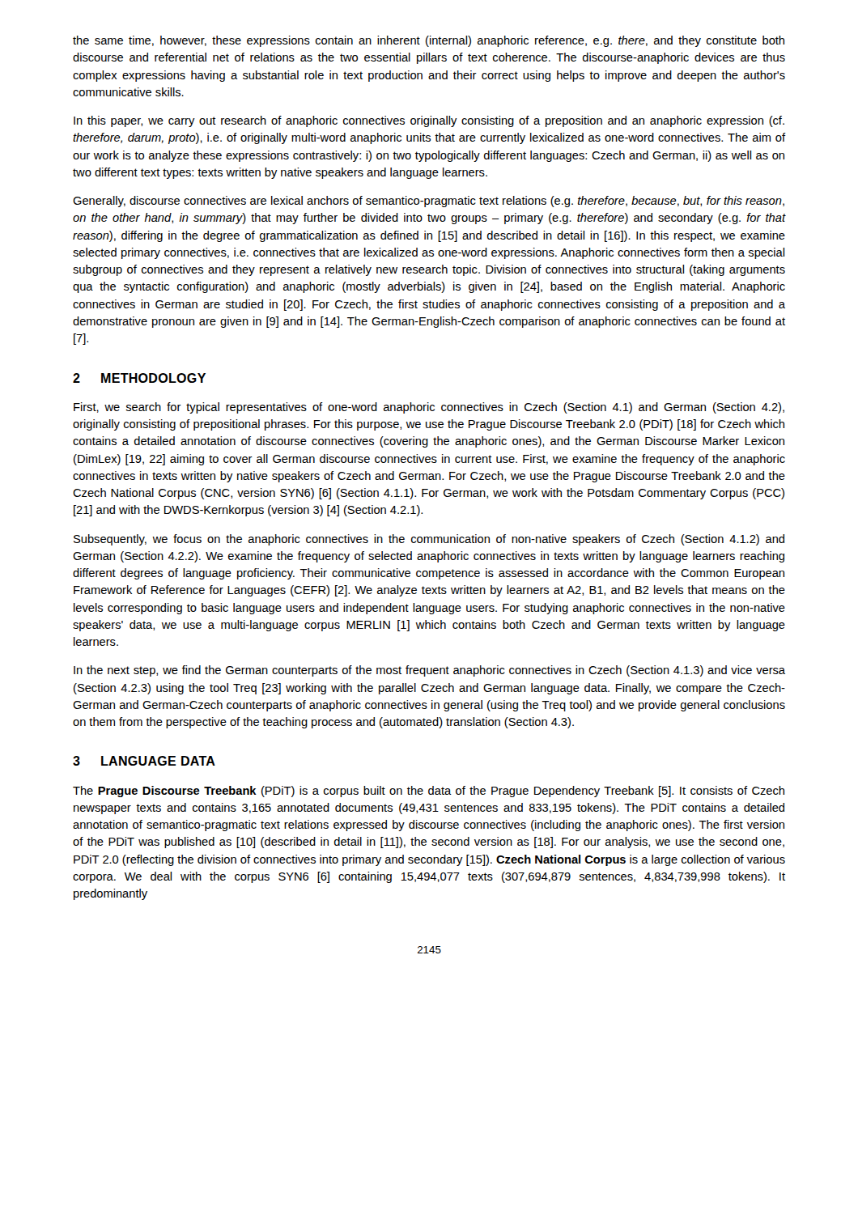the same time, however, these expressions contain an inherent (internal) anaphoric reference, e.g. there, and they constitute both discourse and referential net of relations as the two essential pillars of text coherence. The discourse-anaphoric devices are thus complex expressions having a substantial role in text production and their correct using helps to improve and deepen the author's communicative skills.
In this paper, we carry out research of anaphoric connectives originally consisting of a preposition and an anaphoric expression (cf. therefore, darum, proto), i.e. of originally multi-word anaphoric units that are currently lexicalized as one-word connectives. The aim of our work is to analyze these expressions contrastively: i) on two typologically different languages: Czech and German, ii) as well as on two different text types: texts written by native speakers and language learners.
Generally, discourse connectives are lexical anchors of semantico-pragmatic text relations (e.g. therefore, because, but, for this reason, on the other hand, in summary) that may further be divided into two groups – primary (e.g. therefore) and secondary (e.g. for that reason), differing in the degree of grammaticalization as defined in [15] and described in detail in [16]). In this respect, we examine selected primary connectives, i.e. connectives that are lexicalized as one-word expressions. Anaphoric connectives form then a special subgroup of connectives and they represent a relatively new research topic. Division of connectives into structural (taking arguments qua the syntactic configuration) and anaphoric (mostly adverbials) is given in [24], based on the English material. Anaphoric connectives in German are studied in [20]. For Czech, the first studies of anaphoric connectives consisting of a preposition and a demonstrative pronoun are given in [9] and in [14]. The German-English-Czech comparison of anaphoric connectives can be found at [7].
2 METHODOLOGY
First, we search for typical representatives of one-word anaphoric connectives in Czech (Section 4.1) and German (Section 4.2), originally consisting of prepositional phrases. For this purpose, we use the Prague Discourse Treebank 2.0 (PDiT) [18] for Czech which contains a detailed annotation of discourse connectives (covering the anaphoric ones), and the German Discourse Marker Lexicon (DimLex) [19, 22] aiming to cover all German discourse connectives in current use. First, we examine the frequency of the anaphoric connectives in texts written by native speakers of Czech and German. For Czech, we use the Prague Discourse Treebank 2.0 and the Czech National Corpus (CNC, version SYN6) [6] (Section 4.1.1). For German, we work with the Potsdam Commentary Corpus (PCC) [21] and with the DWDS-Kernkorpus (version 3) [4] (Section 4.2.1).
Subsequently, we focus on the anaphoric connectives in the communication of non-native speakers of Czech (Section 4.1.2) and German (Section 4.2.2). We examine the frequency of selected anaphoric connectives in texts written by language learners reaching different degrees of language proficiency. Their communicative competence is assessed in accordance with the Common European Framework of Reference for Languages (CEFR) [2]. We analyze texts written by learners at A2, B1, and B2 levels that means on the levels corresponding to basic language users and independent language users. For studying anaphoric connectives in the non-native speakers' data, we use a multi-language corpus MERLIN [1] which contains both Czech and German texts written by language learners.
In the next step, we find the German counterparts of the most frequent anaphoric connectives in Czech (Section 4.1.3) and vice versa (Section 4.2.3) using the tool Treq [23] working with the parallel Czech and German language data. Finally, we compare the Czech-German and German-Czech counterparts of anaphoric connectives in general (using the Treq tool) and we provide general conclusions on them from the perspective of the teaching process and (automated) translation (Section 4.3).
3 LANGUAGE DATA
The Prague Discourse Treebank (PDiT) is a corpus built on the data of the Prague Dependency Treebank [5]. It consists of Czech newspaper texts and contains 3,165 annotated documents (49,431 sentences and 833,195 tokens). The PDiT contains a detailed annotation of semantico-pragmatic text relations expressed by discourse connectives (including the anaphoric ones). The first version of the PDiT was published as [10] (described in detail in [11]), the second version as [18]. For our analysis, we use the second one, PDiT 2.0 (reflecting the division of connectives into primary and secondary [15]). Czech National Corpus is a large collection of various corpora. We deal with the corpus SYN6 [6] containing 15,494,077 texts (307,694,879 sentences, 4,834,739,998 tokens). It predominantly
2145